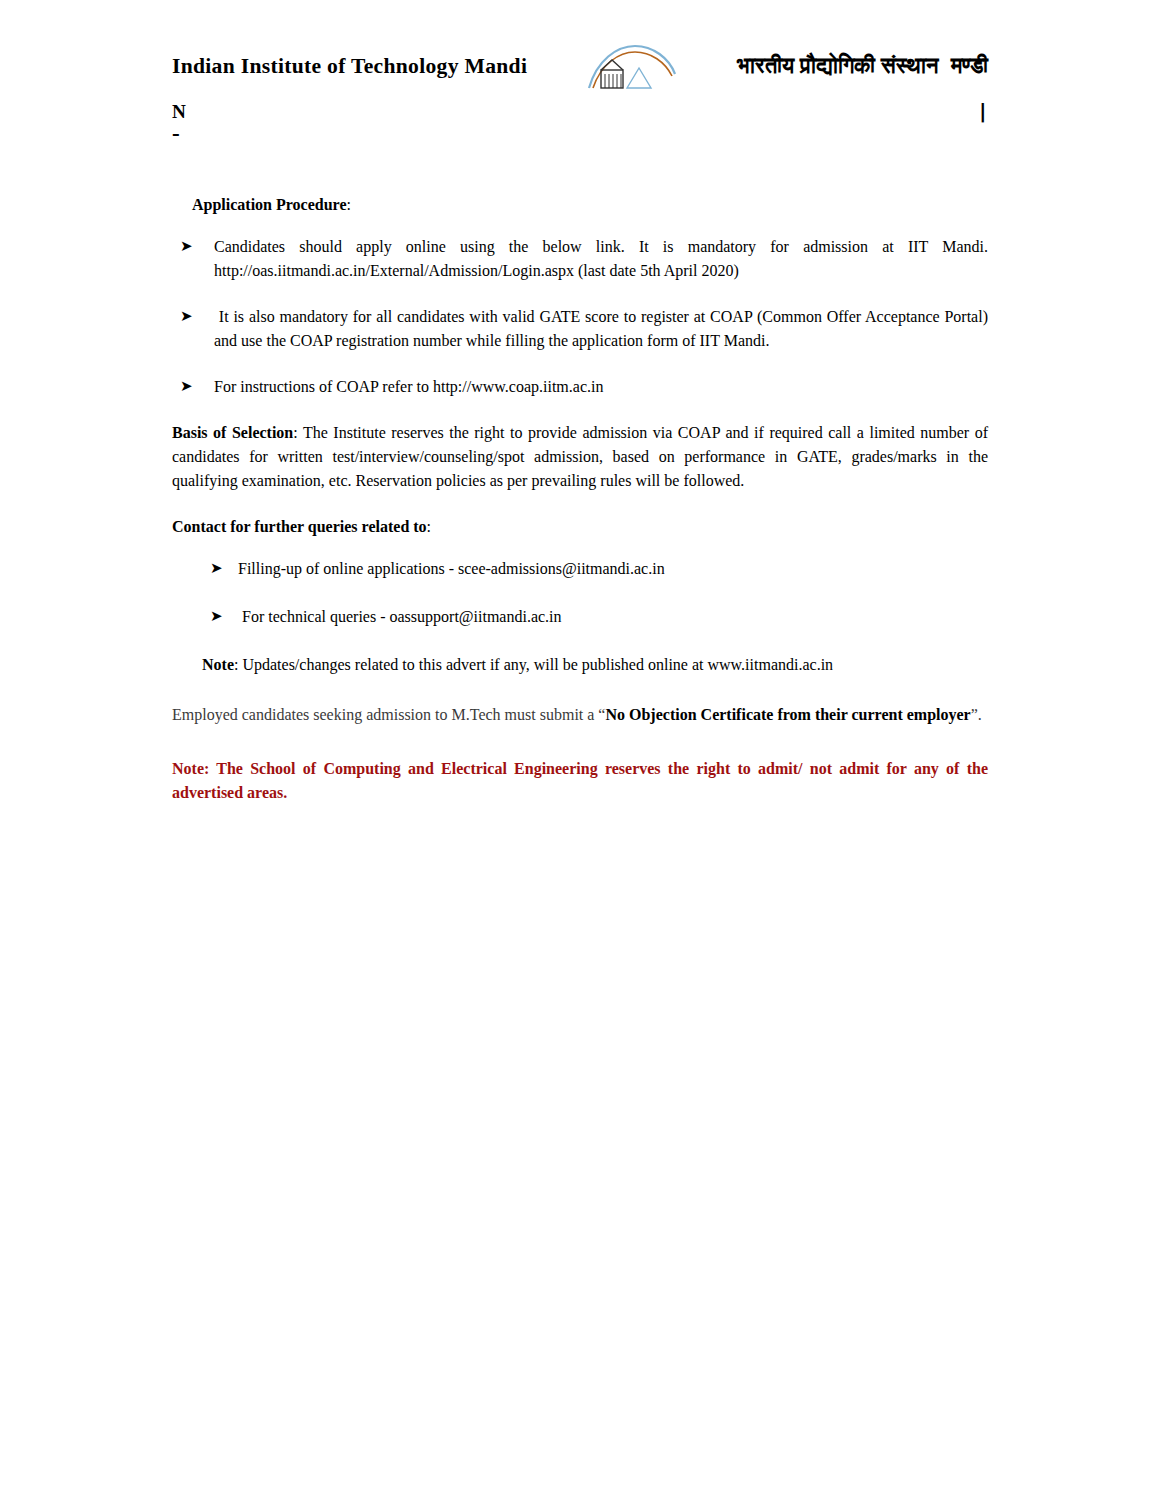Indian Institute of Technology Mandi
भारतीय प्रौद्योगिकी संस्थान मण्डी
N ∣
-
Application Procedure
:
Candidates should apply online using the below link. It is mandatory for admission at IIT Mandi. http://oas.iitmandi.ac.in/External/Admission/Login.aspx (last date 5th April 2020)
It is also mandatory for all candidates with valid GATE score to register at COAP (Common Offer Acceptance Portal) and use the COAP registration number while filling the application form of IIT Mandi.
For instructions of COAP refer to http://www.coap.iitm.ac.in
Basis of Selection: The Institute reserves the right to provide admission via COAP and if required call a limited number of candidates for written test/interview/counseling/spot admission, based on performance in GATE, grades/marks in the qualifying examination, etc. Reservation policies as per prevailing rules will be followed.
Contact for further queries related to:
Filling-up of online applications - scee-admissions@iitmandi.ac.in
For technical queries - oassupport@iitmandi.ac.in
Note: Updates/changes related to this advert if any, will be published online at www.iitmandi.ac.in
Employed candidates seeking admission to M.Tech must submit a “No Objection Certificate from their current employer”.
Note: The School of Computing and Electrical Engineering reserves the right to admit/ not admit for any of the advertised areas.